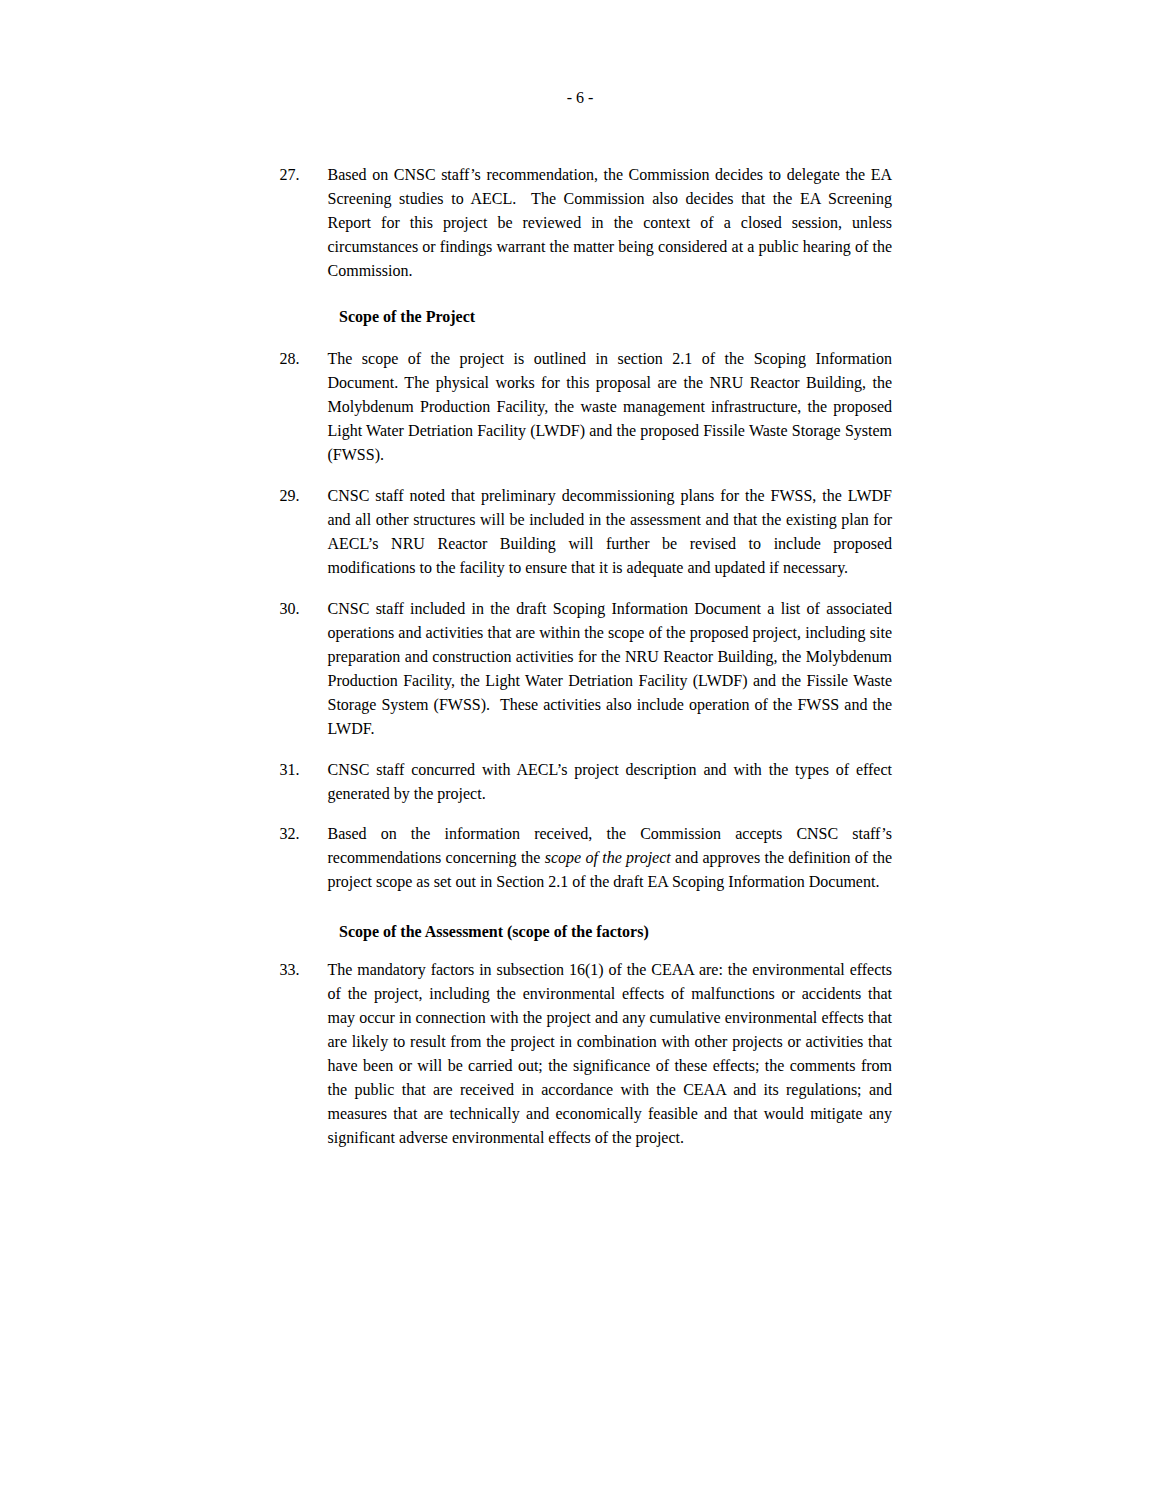- 6 -
27.
Based on CNSC staff’s recommendation, the Commission decides to delegate the EA Screening studies to AECL. The Commission also decides that the EA Screening Report for this project be reviewed in the context of a closed session, unless circumstances or findings warrant the matter being considered at a public hearing of the Commission.
Scope of the Project
28.
The scope of the project is outlined in section 2.1 of the Scoping Information Document. The physical works for this proposal are the NRU Reactor Building, the Molybdenum Production Facility, the waste management infrastructure, the proposed Light Water Detriation Facility (LWDF) and the proposed Fissile Waste Storage System (FWSS).
29.
CNSC staff noted that preliminary decommissioning plans for the FWSS, the LWDF and all other structures will be included in the assessment and that the existing plan for AECL’s NRU Reactor Building will further be revised to include proposed modifications to the facility to ensure that it is adequate and updated if necessary.
30.
CNSC staff included in the draft Scoping Information Document a list of associated operations and activities that are within the scope of the proposed project, including site preparation and construction activities for the NRU Reactor Building, the Molybdenum Production Facility, the Light Water Detriation Facility (LWDF) and the Fissile Waste Storage System (FWSS). These activities also include operation of the FWSS and the LWDF.
31.
CNSC staff concurred with AECL’s project description and with the types of effect generated by the project.
32.
Based on the information received, the Commission accepts CNSC staff’s recommendations concerning the scope of the project and approves the definition of the project scope as set out in Section 2.1 of the draft EA Scoping Information Document.
Scope of the Assessment (scope of the factors)
33.
The mandatory factors in subsection 16(1) of the CEAA are: the environmental effects of the project, including the environmental effects of malfunctions or accidents that may occur in connection with the project and any cumulative environmental effects that are likely to result from the project in combination with other projects or activities that have been or will be carried out; the significance of these effects; the comments from the public that are received in accordance with the CEAA and its regulations; and measures that are technically and economically feasible and that would mitigate any significant adverse environmental effects of the project.